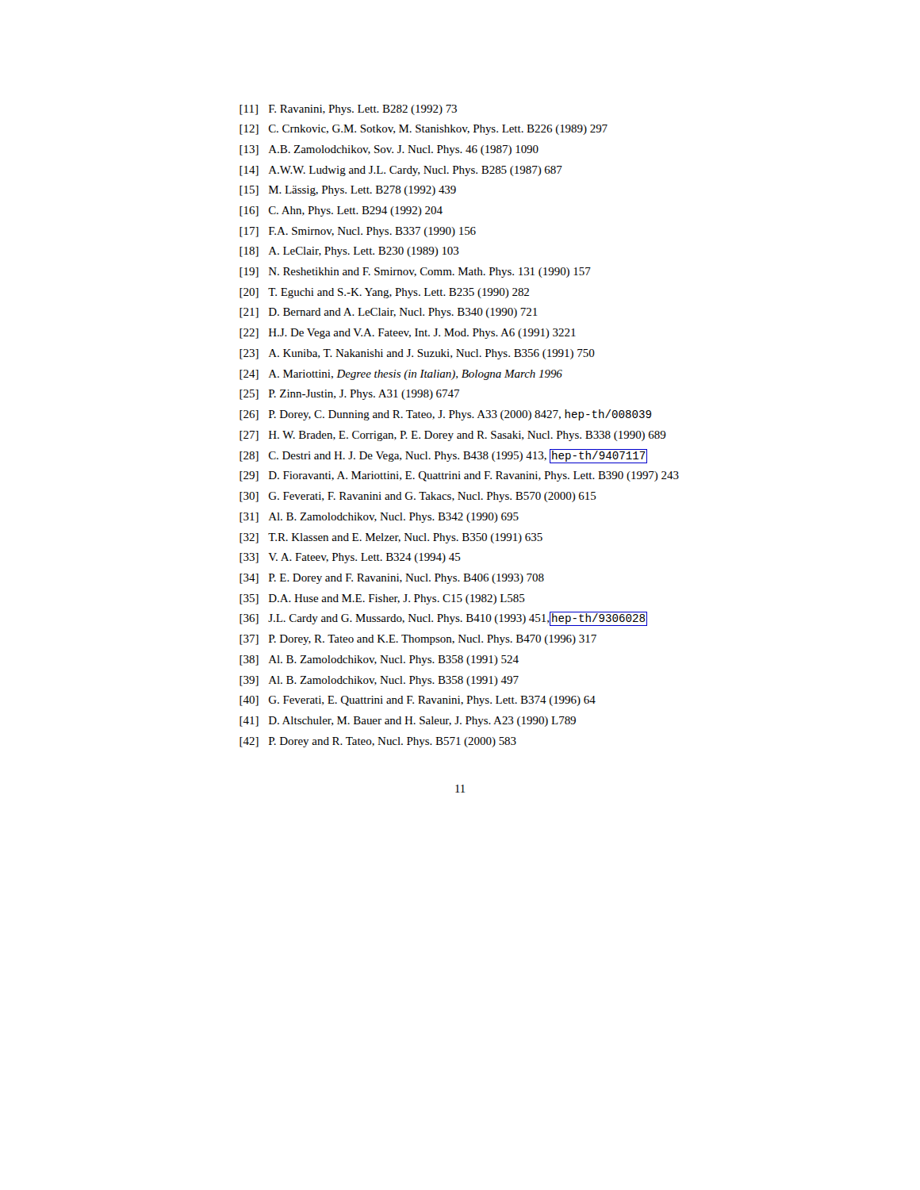[11] F. Ravanini, Phys. Lett. B282 (1992) 73
[12] C. Crnkovic, G.M. Sotkov, M. Stanishkov, Phys. Lett. B226 (1989) 297
[13] A.B. Zamolodchikov, Sov. J. Nucl. Phys. 46 (1987) 1090
[14] A.W.W. Ludwig and J.L. Cardy, Nucl. Phys. B285 (1987) 687
[15] M. Lässig, Phys. Lett. B278 (1992) 439
[16] C. Ahn, Phys. Lett. B294 (1992) 204
[17] F.A. Smirnov, Nucl. Phys. B337 (1990) 156
[18] A. LeClair, Phys. Lett. B230 (1989) 103
[19] N. Reshetikhin and F. Smirnov, Comm. Math. Phys. 131 (1990) 157
[20] T. Eguchi and S.-K. Yang, Phys. Lett. B235 (1990) 282
[21] D. Bernard and A. LeClair, Nucl. Phys. B340 (1990) 721
[22] H.J. De Vega and V.A. Fateev, Int. J. Mod. Phys. A6 (1991) 3221
[23] A. Kuniba, T. Nakanishi and J. Suzuki, Nucl. Phys. B356 (1991) 750
[24] A. Mariottini, Degree thesis (in Italian), Bologna March 1996
[25] P. Zinn-Justin, J. Phys. A31 (1998) 6747
[26] P. Dorey, C. Dunning and R. Tateo, J. Phys. A33 (2000) 8427, hep-th/008039
[27] H. W. Braden, E. Corrigan, P. E. Dorey and R. Sasaki, Nucl. Phys. B338 (1990) 689
[28] C. Destri and H. J. De Vega, Nucl. Phys. B438 (1995) 413, hep-th/9407117
[29] D. Fioravanti, A. Mariottini, E. Quattrini and F. Ravanini, Phys. Lett. B390 (1997) 243
[30] G. Feverati, F. Ravanini and G. Takacs, Nucl. Phys. B570 (2000) 615
[31] Al. B. Zamolodchikov, Nucl. Phys. B342 (1990) 695
[32] T.R. Klassen and E. Melzer, Nucl. Phys. B350 (1991) 635
[33] V. A. Fateev, Phys. Lett. B324 (1994) 45
[34] P. E. Dorey and F. Ravanini, Nucl. Phys. B406 (1993) 708
[35] D.A. Huse and M.E. Fisher, J. Phys. C15 (1982) L585
[36] J.L. Cardy and G. Mussardo, Nucl. Phys. B410 (1993) 451,hep-th/9306028
[37] P. Dorey, R. Tateo and K.E. Thompson, Nucl. Phys. B470 (1996) 317
[38] Al. B. Zamolodchikov, Nucl. Phys. B358 (1991) 524
[39] Al. B. Zamolodchikov, Nucl. Phys. B358 (1991) 497
[40] G. Feverati, E. Quattrini and F. Ravanini, Phys. Lett. B374 (1996) 64
[41] D. Altschuler, M. Bauer and H. Saleur, J. Phys. A23 (1990) L789
[42] P. Dorey and R. Tateo, Nucl. Phys. B571 (2000) 583
11